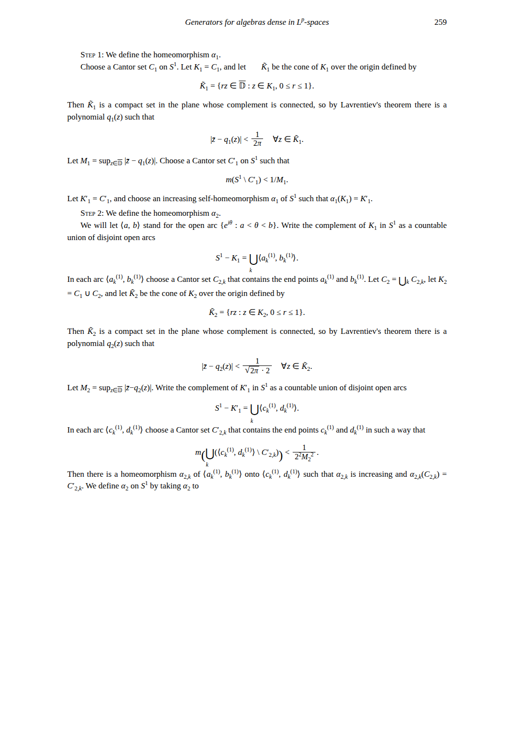Generators for algebras dense in Lp-spaces 259
Step 1: We define the homeomorphism α1.
Choose a Cantor set C1 on S1. Let K1 = C1, and let K̃1 be the cone of K1 over the origin defined by
K̃1 = {rz ∈ 𝔻 : z ∈ K1, 0 ≤ r ≤ 1}.
Then K̃1 is a compact set in the plane whose complement is connected, so by Lavrentiev's theorem there is a polynomial q1(z) such that
|z̄ − q1(z)| < 12π ∀z ∈ K̃1.
Let M1 = supz∈𝔻 |z̄ − q1(z)|. Choose a Cantor set C′1 on S1 such that
m(S1 \ C′1) < 1/M1.
Let K′1 = C′1, and choose an increasing self-homeomorphism α1 of S1 such that α1(K1) = K′1.
Step 2: We define the homeomorphism α2.
We will let ⟨a, b⟩ stand for the open arc {eiθ : a < θ < b}. Write the complement of K1 in S1 as a countable union of disjoint open arcs
S1 − K1 = ⋃k⟨ak(1), bk(1)⟩.
In each arc ⟨ak(1), bk(1)⟩ choose a Cantor set C2,k that contains the end points ak(1) and bk(1). Let C2 = ⋃k C2,k, let K2 = C1 ∪ C2, and let K̃2 be the cone of K2 over the origin defined by
K̃2 = {rz : z ∈ K2, 0 ≤ r ≤ 1}.
Then K̃2 is a compact set in the plane whose complement is connected, so by Lavrentiev's theorem there is a polynomial q2(z) such that
|z̄ − q2(z)| < 12π · 2 ∀z ∈ K̃2.
Let M2 = supz∈𝔻 |z̄−q2(z)|. Write the complement of K′1 in S1 as a countable union of disjoint open arcs
S1 − K′1 = ⋃k⟨ck(1), dk(1)⟩.
In each arc ⟨ck(1), dk(1)⟩ choose a Cantor set C′2,k that contains the end points ck(1) and dk(1) in such a way that
m(⋃k(⟨ck(1), dk(1)⟩ \ C′2,k)) < 122M22.
Then there is a homeomorphism α2,k of ⟨ak(1), bk(1)⟩ onto ⟨ck(1), dk(1)⟩ such that α2,k is increasing and α2,k(C2,k) = C′2,k. We define α2 on S1 by taking α2 to